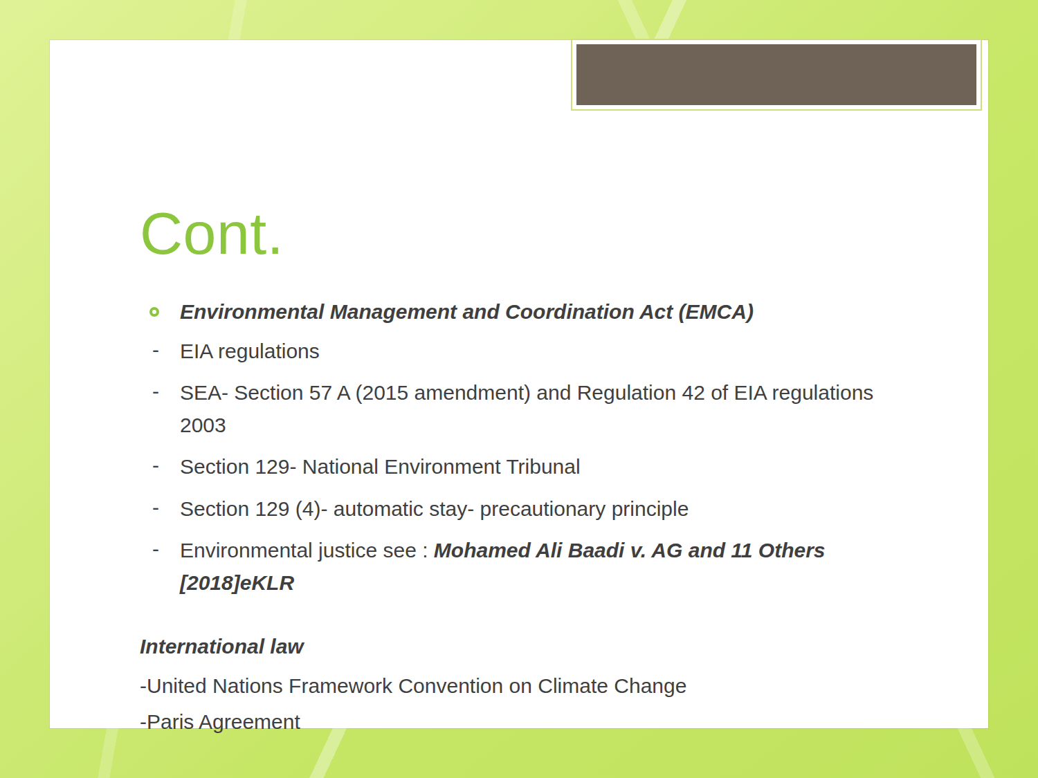Cont.
Environmental Management and Coordination Act (EMCA)
EIA regulations
SEA- Section 57 A (2015 amendment) and Regulation 42 of EIA regulations 2003
Section 129- National Environment Tribunal
Section 129 (4)- automatic stay- precautionary principle
Environmental justice see : Mohamed Ali Baadi v. AG and 11 Others [2018]eKLR
International law
-United Nations Framework Convention on Climate Change
-Paris Agreement